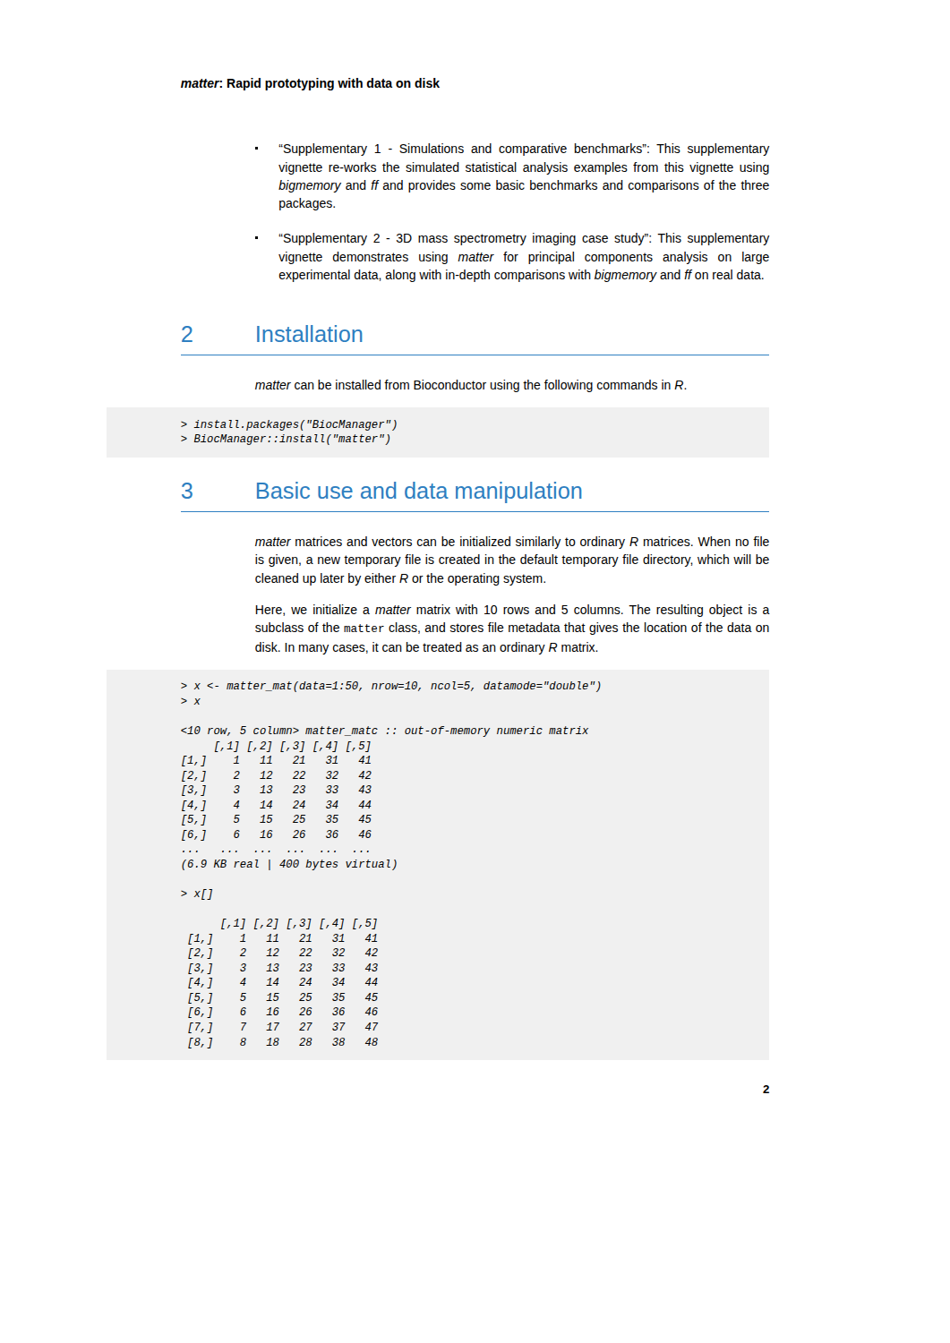matter: Rapid prototyping with data on disk
“Supplementary 1 - Simulations and comparative benchmarks”: This supplementary vignette re-works the simulated statistical analysis examples from this vignette using bigmemory and ff and provides some basic benchmarks and comparisons of the three packages.
“Supplementary 2 - 3D mass spectrometry imaging case study”: This supplementary vignette demonstrates using matter for principal components analysis on large experimental data, along with in-depth comparisons with bigmemory and ff on real data.
2
Installation
matter can be installed from Bioconductor using the following commands in R.
> install.packages("BiocManager")
> BiocManager::install("matter")
3
Basic use and data manipulation
matter matrices and vectors can be initialized similarly to ordinary R matrices. When no file is given, a new temporary file is created in the default temporary file directory, which will be cleaned up later by either R or the operating system.
Here, we initialize a matter matrix with 10 rows and 5 columns. The resulting object is a subclass of the matter class, and stores file metadata that gives the location of the data on disk. In many cases, it can be treated as an ordinary R matrix.
> x <- matter_mat(data=1:50, nrow=10, ncol=5, datamode="double")
> x

<10 row, 5 column> matter_matc :: out-of-memory numeric matrix
     [,1] [,2] [,3] [,4] [,5]
[1,]    1   11   21   31   41
[2,]    2   12   22   32   42
[3,]    3   13   23   33   43
[4,]    4   14   24   34   44
[5,]    5   15   25   35   45
[6,]    6   16   26   36   46
...   ...  ...  ...  ...  ...
(6.9 KB real | 400 bytes virtual)

> x[]

      [,1] [,2] [,3] [,4] [,5]
 [1,]    1   11   21   31   41
 [2,]    2   12   22   32   42
 [3,]    3   13   23   33   43
 [4,]    4   14   24   34   44
 [5,]    5   15   25   35   45
 [6,]    6   16   26   36   46
 [7,]    7   17   27   37   47
 [8,]    8   18   28   38   48
2